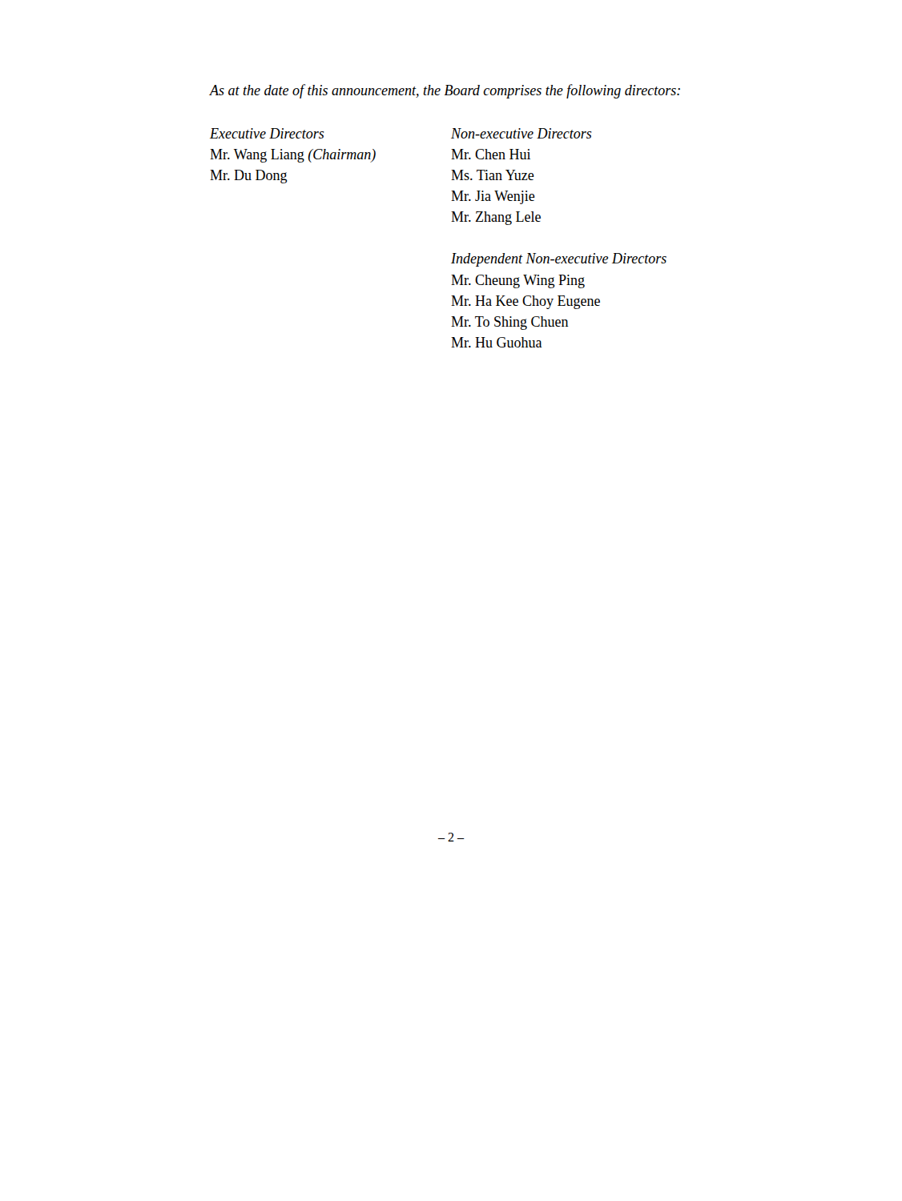As at the date of this announcement, the Board comprises the following directors:
Executive Directors
Mr. Wang Liang (Chairman)
Mr. Du Dong
Non-executive Directors
Mr. Chen Hui
Ms. Tian Yuze
Mr. Jia Wenjie
Mr. Zhang Lele
Independent Non-executive Directors
Mr. Cheung Wing Ping
Mr. Ha Kee Choy Eugene
Mr. To Shing Chuen
Mr. Hu Guohua
– 2 –